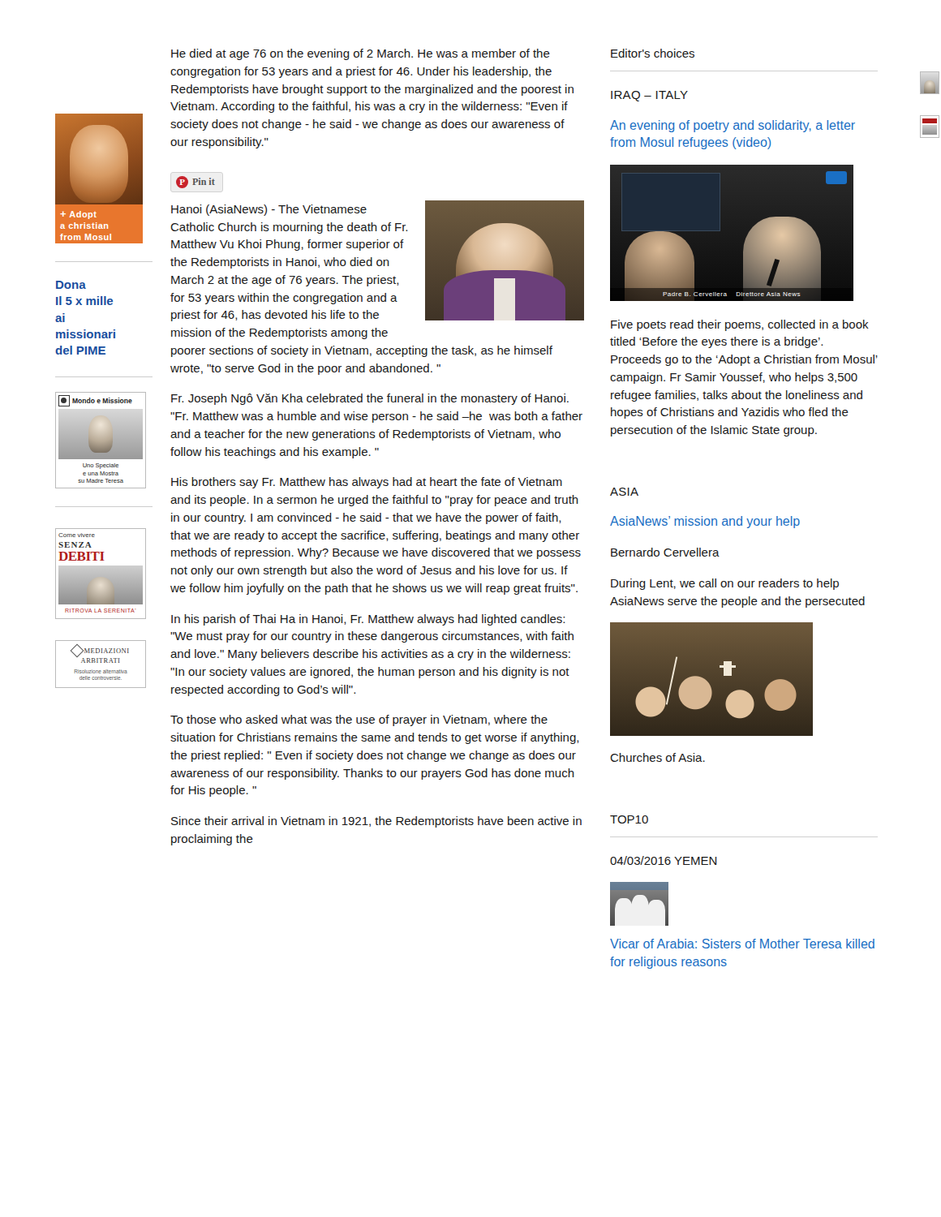+ Adopt
a christian
from Mosul
Dona
Il 5 x mille
ai
missionari
del PIME
Mondo e Missione
Uno Speciale
e una Mostra
su Madre Teresa
Come vivere
SENZADEBITI
RITROVA LA SERENITA'
MEDIAZIONI
ARBITRATI
Risoluzione alternativa
delle controversie.
He died at age 76 on the evening of 2 March. He was a member of the congregation for 53 years and a priest for 46. Under his leadership, the Redemptorists have brought support to the marginalized and the poorest in Vietnam. According to the faithful, his was a cry in the wilderness: "Even if society does not change - he said - we change as does our awareness of our responsibility."
PPin it
Hanoi (AsiaNews) - The Vietnamese Catholic Church is mourning the death of Fr. Matthew Vu Khoi Phung, former superior of the Redemptorists in Hanoi, who died on March 2 at the age of 76 years. The priest, for 53 years within the congregation and a priest for 46, has devoted his life to the mission of the Redemptorists among the poorer sections of society in Vietnam, accepting the task, as he himself wrote, "to serve God in the poor and abandoned. "
Fr. Joseph Ngô Văn Kha celebrated the funeral in the monastery of Hanoi. "Fr. Matthew was a humble and wise person - he said –he was both a father and a teacher for the new generations of Redemptorists of Vietnam, who follow his teachings and his example. "
His brothers say Fr. Matthew has always had at heart the fate of Vietnam and its people. In a sermon he urged the faithful to "pray for peace and truth in our country. I am convinced - he said - that we have the power of faith, that we are ready to accept the sacrifice, suffering, beatings and many other methods of repression. Why? Because we have discovered that we possess not only our own strength but also the word of Jesus and his love for us. If we follow him joyfully on the path that he shows us we will reap great fruits".
In his parish of Thai Ha in Hanoi, Fr. Matthew always had lighted candles: "We must pray for our country in these dangerous circumstances, with faith and love." Many believers describe his activities as a cry in the wilderness: "In our society values are ignored, the human person and his dignity is not respected according to God’s will".
To those who asked what was the use of prayer in Vietnam, where the situation for Christians remains the same and tends to get worse if anything, the priest replied: " Even if society does not change we change as does our awareness of our responsibility. Thanks to our prayers God has done much for His people. "
Since their arrival in Vietnam in 1921, the Redemptorists have been active in proclaiming the
Editor's choices
IRAQ – ITALY
An evening of poetry and solidarity, a letter from Mosul refugees (video)
Padre B. Cervellera Direttore Asia News
Five poets read their poems, collected in a book titled ‘Before the eyes there is a bridge’. Proceeds go to the ‘Adopt a Christian from Mosul’ campaign. Fr Samir Youssef, who helps 3,500 refugee families, talks about the loneliness and hopes of Christians and Yazidis who fled the persecution of the Islamic State group.
ASIA
AsiaNews’ mission and your help
Bernardo Cervellera
During Lent, we call on our readers to help AsiaNews serve the people and the persecuted
Churches of Asia.
TOP10
04/03/2016 YEMEN
Vicar of Arabia: Sisters of Mother Teresa killed for religious reasons